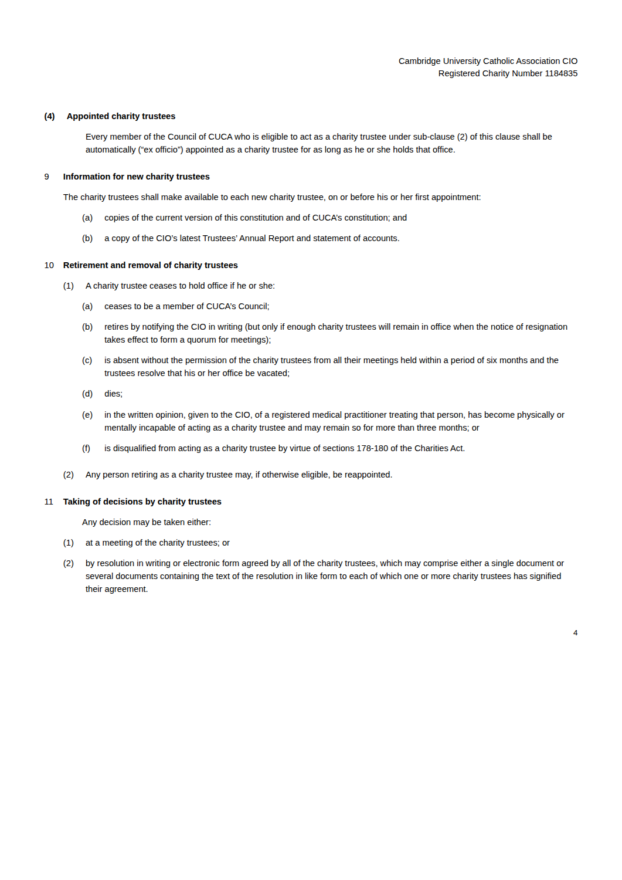Cambridge University Catholic Association CIO
Registered Charity Number 1184835
(4)
Appointed charity trustees
Every member of the Council of CUCA who is eligible to act as a charity trustee under sub-clause (2) of this clause shall be automatically (“ex officio”) appointed as a charity trustee for as long as he or she holds that office.
9
Information for new charity trustees
The charity trustees shall make available to each new charity trustee, on or before his or her first appointment:
(a)
copies of the current version of this constitution and of CUCA’s constitution; and
(b)
a copy of the CIO’s latest Trustees’ Annual Report and statement of accounts.
10
Retirement and removal of charity trustees
(1)
A charity trustee ceases to hold office if he or she:
(a)
ceases to be a member of CUCA’s Council;
(b)
retires by notifying the CIO in writing (but only if enough charity trustees will remain in office when the notice of resignation takes effect to form a quorum for meetings);
(c)
is absent without the permission of the charity trustees from all their meetings held within a period of six months and the trustees resolve that his or her office be vacated;
(d)
dies;
(e)
in the written opinion, given to the CIO, of a registered medical practitioner treating that person, has become physically or mentally incapable of acting as a charity trustee and may remain so for more than three months; or
(f)
is disqualified from acting as a charity trustee by virtue of sections 178-180 of the Charities Act.
(2)
Any person retiring as a charity trustee may, if otherwise eligible, be reappointed.
11
Taking of decisions by charity trustees
Any decision may be taken either:
(1)
at a meeting of the charity trustees; or
(2)
by resolution in writing or electronic form agreed by all of the charity trustees, which may comprise either a single document or several documents containing the text of the resolution in like form to each of which one or more charity trustees has signified their agreement.
4